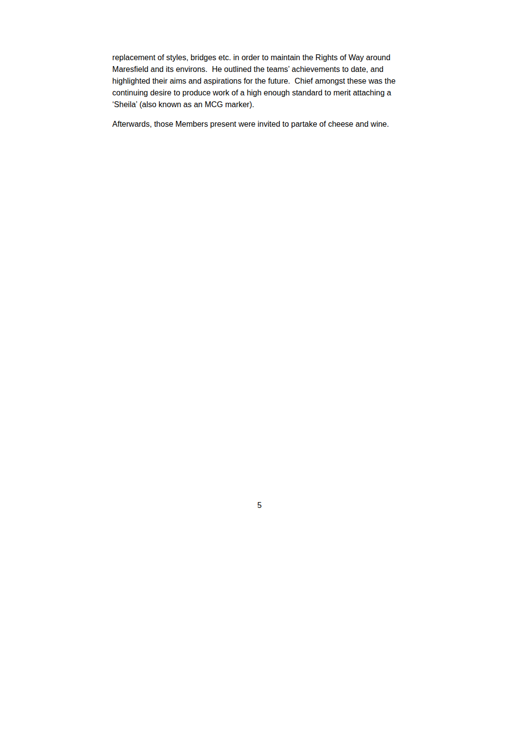replacement of styles, bridges etc. in order to maintain the Rights of Way around Maresfield and its environs. He outlined the teams’ achievements to date, and highlighted their aims and aspirations for the future. Chief amongst these was the continuing desire to produce work of a high enough standard to merit attaching a ‘Sheila’ (also known as an MCG marker).
Afterwards, those Members present were invited to partake of cheese and wine.
5